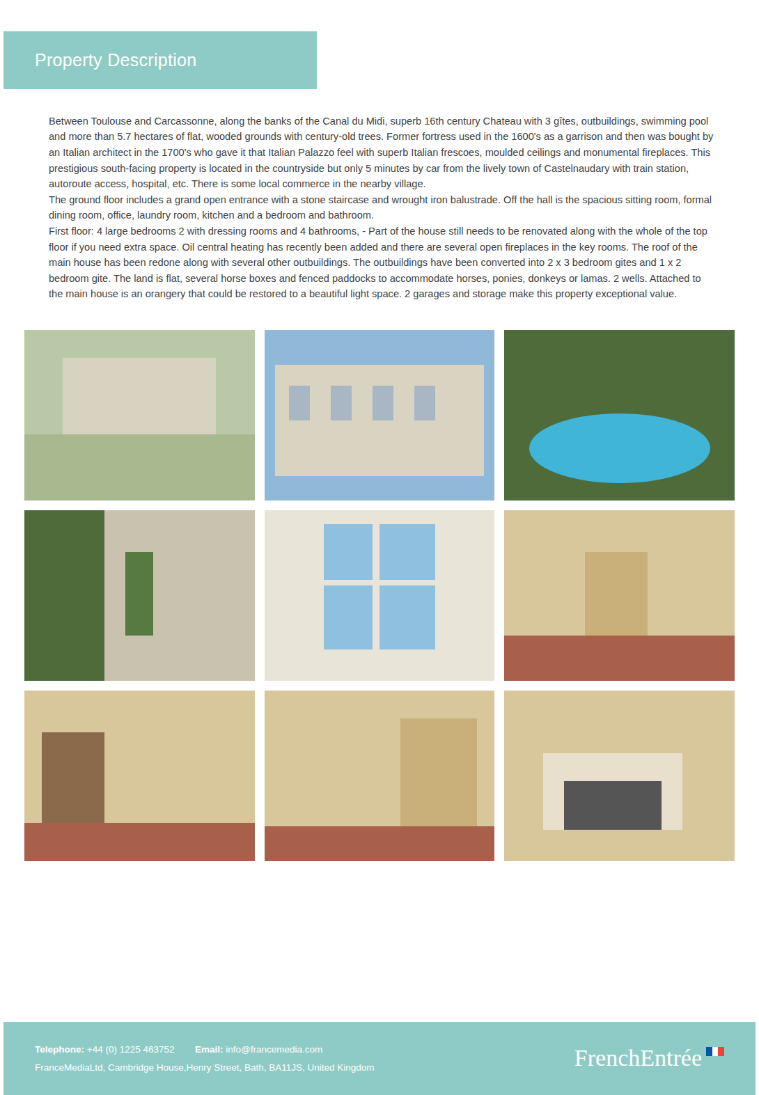Property Description
Between Toulouse and Carcassonne, along the banks of the Canal du Midi, superb 16th century Chateau with 3 gîtes, outbuildings, swimming pool and more than 5.7 hectares of flat, wooded grounds with century-old trees. Former fortress used in the 1600's as a garrison and then was bought by an Italian architect in the 1700's who gave it that Italian Palazzo feel with superb Italian frescoes, moulded ceilings and monumental fireplaces. This prestigious south-facing property is located in the countryside but only 5 minutes by car from the lively town of Castelnaudary with train station, autoroute access, hospital, etc. There is some local commerce in the nearby village.
The ground floor includes a grand open entrance with a stone staircase and wrought iron balustrade. Off the hall is the spacious sitting room, formal dining room, office, laundry room, kitchen and a bedroom and bathroom.
First floor: 4 large bedrooms 2 with dressing rooms and 4 bathrooms, - Part of the house still needs to be renovated along with the whole of the top floor if you need extra space. Oil central heating has recently been added and there are several open fireplaces in the key rooms. The roof of the main house has been redone along with several other outbuildings. The outbuildings have been converted into 2 x 3 bedroom gites and 1 x 2 bedroom gite. The land is flat, several horse boxes and fenced paddocks to accommodate horses, ponies, donkeys or lamas. 2 wells. Attached to the main house is an orangery that could be restored to a beautiful light space. 2 garages and storage make this property exceptional value.
Telephone: +44 (0) 1225 463752 Email: info@francemedia.com
FranceMediaLtd, Cambridge House,Henry Street, Bath, BA11JS, United Kingdom
FrenchEntrée